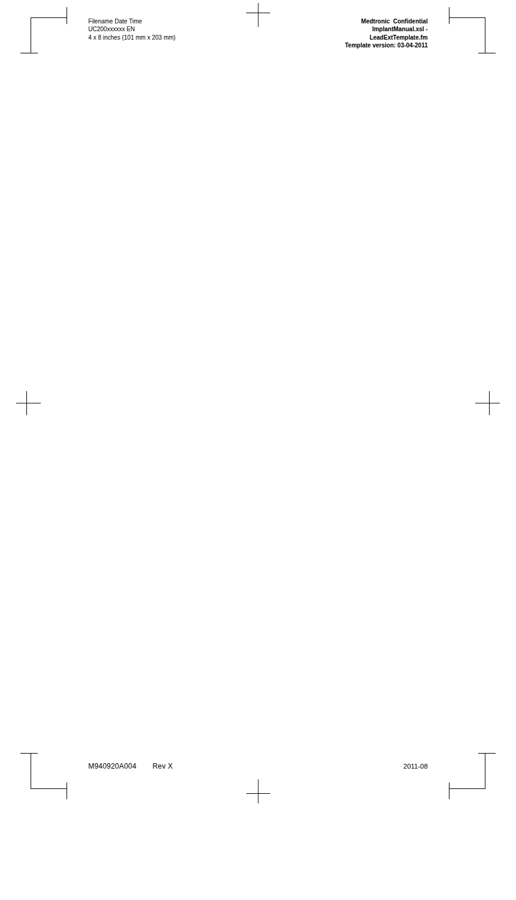Filename Date Time
UC200xxxxxx EN
4 x 8 inches (101 mm x 203 mm)
Medtronic Confidential
ImplantManual.xsl -
LeadExtTemplate.fm
Template version: 03-04-2011
M940920A004Rev X
2011-08